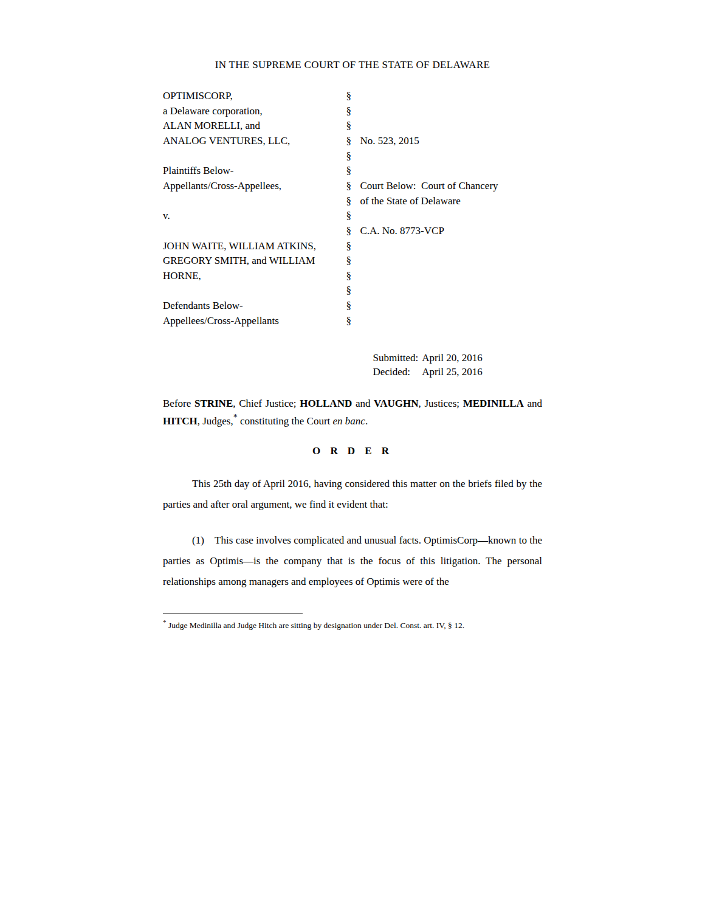IN THE SUPREME COURT OF THE STATE OF DELAWARE
| OPTIMISCORP, | § | |
| a Delaware corporation, | § | |
| ALAN MORELLI, and | § | |
| ANALOG VENTURES, LLC, | § | No. 523, 2015 |
| | § | |
| Plaintiffs Below- | § | |
| Appellants/Cross-Appellees, | § | Court Below: Court of Chancery |
| | § | of the State of Delaware |
| v. | § | |
| | § | C.A. No. 8773-VCP |
| JOHN WAITE, WILLIAM ATKINS, | § | |
| GREGORY SMITH, and WILLIAM | § | |
| HORNE, | § | |
| | § | |
| Defendants Below- | § | |
| Appellees/Cross-Appellants | § | |
| Submitted: | April 20, 2016 |
| Decided: | April 25, 2016 |
Before STRINE, Chief Justice; HOLLAND and VAUGHN, Justices; MEDINILLA and HITCH, Judges,* constituting the Court en banc.
O R D E R
This 25th day of April 2016, having considered this matter on the briefs filed by the parties and after oral argument, we find it evident that:
(1) This case involves complicated and unusual facts. OptimisCorp—known to the parties as Optimis—is the company that is the focus of this litigation. The personal relationships among managers and employees of Optimis were of the
* Judge Medinilla and Judge Hitch are sitting by designation under Del. Const. art. IV, § 12.